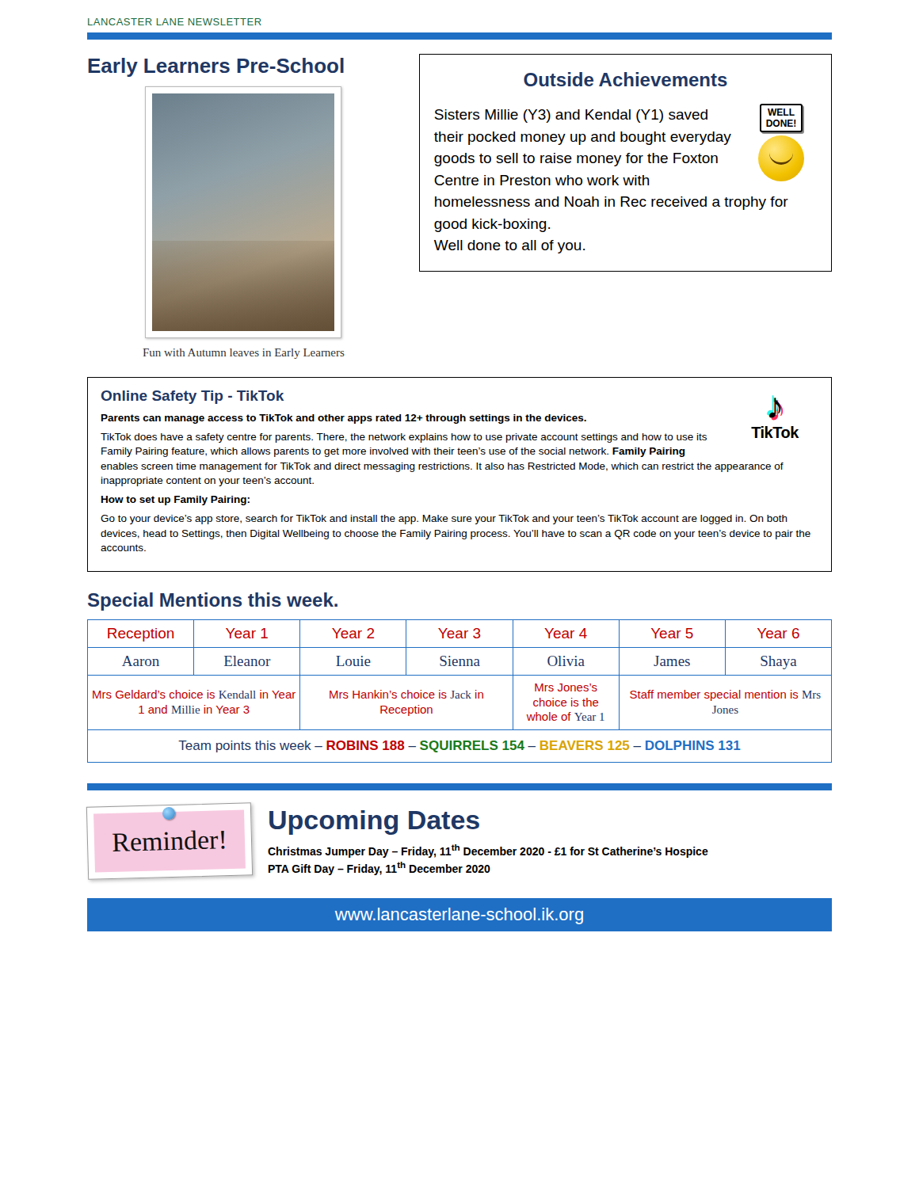LANCASTER LANE NEWSLETTER
Early Learners Pre-School
Fun with Autumn leaves in Early Learners
Outside Achievements
WELL
DONE!
Sisters Millie (Y3) and Kendal (Y1) saved their pocked money up and bought everyday goods to sell to raise money for the Foxton Centre in Preston who work with homelessness and Noah in Rec received a trophy for good kick-boxing.
Well done to all of you.
♪
TikTok
Online Safety Tip - TikTok
Parents can manage access to TikTok and other apps rated 12+ through settings in the devices.
TikTok does have a safety centre for parents. There, the network explains how to use private account settings and how to use its Family Pairing feature, which allows parents to get more involved with their teen’s use of the social network. Family Pairing enables screen time management for TikTok and direct messaging restrictions. It also has Restricted Mode, which can restrict the appearance of inappropriate content on your teen’s account.
How to set up Family Pairing:
Go to your device’s app store, search for TikTok and install the app. Make sure your TikTok and your teen’s TikTok account are logged in. On both devices, head to Settings, then Digital Wellbeing to choose the Family Pairing process. You’ll have to scan a QR code on your teen’s device to pair the accounts.
Special Mentions this week.
| Reception | Year 1 | Year 2 | Year 3 | Year 4 | Year 5 | Year 6 |
| Aaron | Eleanor | Louie | Sienna | Olivia | James | Shaya |
| Mrs Geldard’s choice is Kendall in Year 1 and Millie in Year 3 | Mrs Hankin’s choice is Jack in Reception | Mrs Jones’s choice is the whole of Year 1 | Staff member special mention is Mrs Jones |
| Team points this week – ROBINS 188 – SQUIRRELS 154 – BEAVERS 125 – DOLPHINS 131 |
Reminder!
Upcoming Dates
Christmas Jumper Day – Friday, 11th December 2020 - £1 for St Catherine’s Hospice
PTA Gift Day – Friday, 11th December 2020
www.lancasterlane-school.ik.org